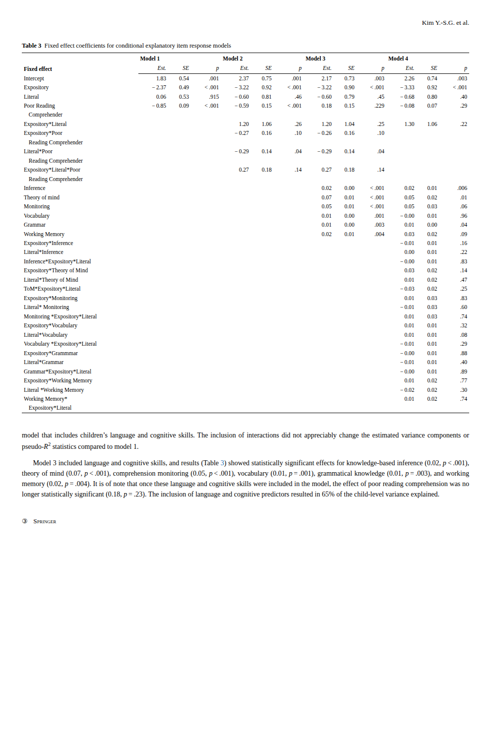Kim Y.-S.G. et al.
Table 3 Fixed effect coefficients for conditional explanatory item response models
| Fixed effect | Model 1 | Model 2 | Model 3 | Model 4 |
| --- | --- | --- | --- | --- |
| Est. | SE | p | Est. | SE | p | Est. | SE | p | Est. | SE | p |
| Intercept | 1.83 | 0.54 | .001 | 2.37 | 0.75 | .001 | 2.17 | 0.73 | .003 | 2.26 | 0.74 | .003 |
| Expository | − 2.37 | 0.49 | < .001 | − 3.22 | 0.92 | < .001 | − 3.22 | 0.90 | < .001 | − 3.33 | 0.92 | < .001 |
| Literal | 0.06 | 0.53 | .915 | − 0.60 | 0.81 | .46 | − 0.60 | 0.79 | .45 | − 0.68 | 0.80 | .40 |
| Poor Reading | − 0.85 | 0.09 | < .001 | − 0.59 | 0.15 | < .001 | 0.18 | 0.15 | .229 | − 0.08 | 0.07 | .29 |
| Comprehender | | | | | | | | | | | | |
| Expository*Literal | | | | 1.20 | 1.06 | .26 | 1.20 | 1.04 | .25 | 1.30 | 1.06 | .22 |
| Expository*Poor | | | | − 0.27 | 0.16 | .10 | − 0.26 | 0.16 | .10 | | | |
| Reading Comprehender | | | | | | | | | | | | |
| Literal*Poor | | | | − 0.29 | 0.14 | .04 | − 0.29 | 0.14 | .04 | | | |
| Reading Comprehender | | | | | | | | | | | | |
| Expository*Literal*Poor | | | | 0.27 | 0.18 | .14 | 0.27 | 0.18 | .14 | | | |
| Reading Comprehender | | | | | | | | | | | | |
| Inference | | | | | | | 0.02 | 0.00 | < .001 | 0.02 | 0.01 | .006 |
| Theory of mind | | | | | | | 0.07 | 0.01 | < .001 | 0.05 | 0.02 | .01 |
| Monitoring | | | | | | | 0.05 | 0.01 | < .001 | 0.05 | 0.03 | .06 |
| Vocabulary | | | | | | | 0.01 | 0.00 | .001 | − 0.00 | 0.01 | .96 |
| Grammar | | | | | | | 0.01 | 0.00 | .003 | 0.01 | 0.00 | .04 |
| Working Memory | | | | | | | 0.02 | 0.01 | .004 | 0.03 | 0.02 | .09 |
| Expository*Inference | | | | | | | | | | − 0.01 | 0.01 | .16 |
| Literal*Inference | | | | | | | | | | 0.00 | 0.01 | .22 |
| Inference*Expository*Literal | | | | | | | | | | − 0.00 | 0.01 | .83 |
| Expository*Theory of Mind | | | | | | | | | | 0.03 | 0.02 | .14 |
| Literal*Theory of Mind | | | | | | | | | | 0.01 | 0.02 | .47 |
| ToM*Expository*Literal | | | | | | | | | | − 0.03 | 0.02 | .25 |
| Expository*Monitoring | | | | | | | | | | 0.01 | 0.03 | .83 |
| Literal* Monitoring | | | | | | | | | | − 0.01 | 0.03 | .60 |
| Monitoring *Expository*Literal | | | | | | | | | | 0.01 | 0.03 | .74 |
| Expository*Vocabulary | | | | | | | | | | 0.01 | 0.01 | .32 |
| Literal*Vocabulary | | | | | | | | | | 0.01 | 0.01 | .08 |
| Vocabulary *Expository*Literal | | | | | | | | | | − 0.01 | 0.01 | .29 |
| Expository*Grammmar | | | | | | | | | | − 0.00 | 0.01 | .88 |
| Literal*Grammar | | | | | | | | | | − 0.01 | 0.01 | .40 |
| Grammar*Expository*Literal | | | | | | | | | | − 0.00 | 0.01 | .89 |
| Expository*Working Memory | | | | | | | | | | 0.01 | 0.02 | .77 |
| Literal *Working Memory | | | | | | | | | | − 0.02 | 0.02 | .30 |
| Working Memory* | | | | | | | | | | 0.01 | 0.02 | .74 |
| Expository*Literal | | | | | | | | | | | | |
model that includes children’s language and cognitive skills. The inclusion of interactions did not appreciably change the estimated variance components or pseudo-R2 statistics compared to model 1.
Model 3 included language and cognitive skills, and results (Table 3) showed statistically significant effects for knowledge-based inference (0.02, p < .001), theory of mind (0.07, p < .001), comprehension monitoring (0.05, p < .001), vocabulary (0.01, p = .001), grammatical knowledge (0.01, p = .003), and working memory (0.02, p = .004). It is of note that once these language and cognitive skills were included in the model, the effect of poor reading comprehension was no longer statistically significant (0.18, p = .23). The inclusion of language and cognitive predictors resulted in 65% of the child-level variance explained.
③ Springer